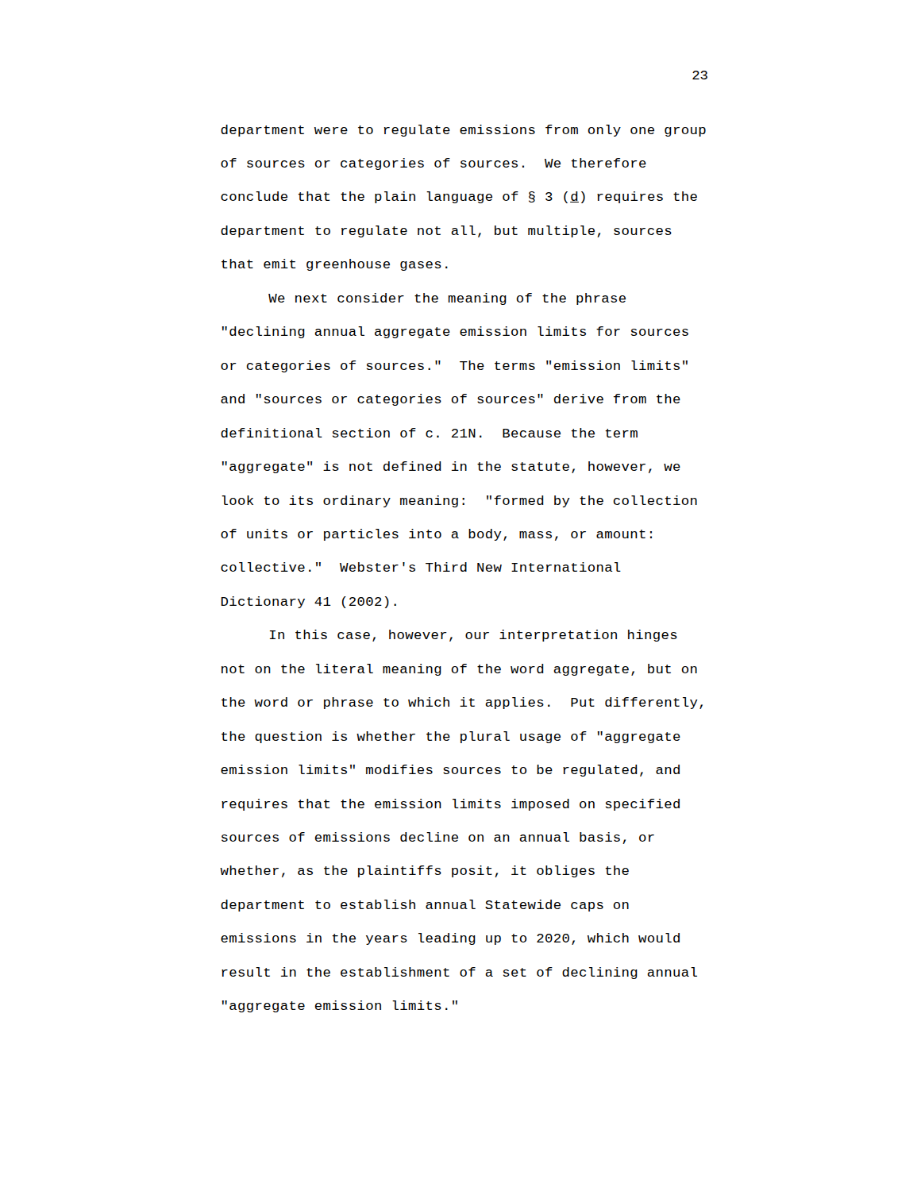23
department were to regulate emissions from only one group of sources or categories of sources. We therefore conclude that the plain language of § 3 (d) requires the department to regulate not all, but multiple, sources that emit greenhouse gases.
We next consider the meaning of the phrase "declining annual aggregate emission limits for sources or categories of sources." The terms "emission limits" and "sources or categories of sources" derive from the definitional section of c. 21N. Because the term "aggregate" is not defined in the statute, however, we look to its ordinary meaning: "formed by the collection of units or particles into a body, mass, or amount: collective." Webster's Third New International Dictionary 41 (2002).
In this case, however, our interpretation hinges not on the literal meaning of the word aggregate, but on the word or phrase to which it applies. Put differently, the question is whether the plural usage of "aggregate emission limits" modifies sources to be regulated, and requires that the emission limits imposed on specified sources of emissions decline on an annual basis, or whether, as the plaintiffs posit, it obliges the department to establish annual Statewide caps on emissions in the years leading up to 2020, which would result in the establishment of a set of declining annual "aggregate emission limits."